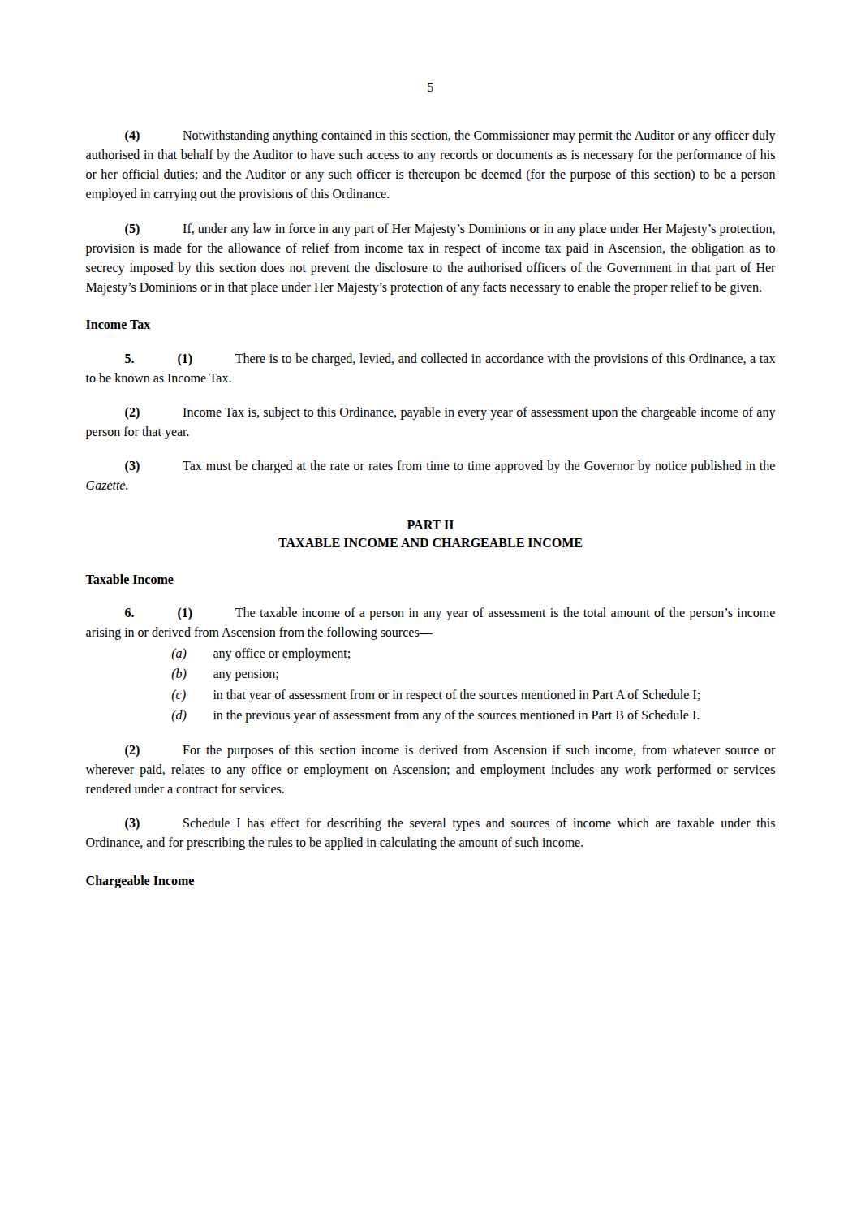5
(4) Notwithstanding anything contained in this section, the Commissioner may permit the Auditor or any officer duly authorised in that behalf by the Auditor to have such access to any records or documents as is necessary for the performance of his or her official duties; and the Auditor or any such officer is thereupon be deemed (for the purpose of this section) to be a person employed in carrying out the provisions of this Ordinance.
(5) If, under any law in force in any part of Her Majesty’s Dominions or in any place under Her Majesty’s protection, provision is made for the allowance of relief from income tax in respect of income tax paid in Ascension, the obligation as to secrecy imposed by this section does not prevent the disclosure to the authorised officers of the Government in that part of Her Majesty’s Dominions or in that place under Her Majesty’s protection of any facts necessary to enable the proper relief to be given.
Income Tax
5. (1) There is to be charged, levied, and collected in accordance with the provisions of this Ordinance, a tax to be known as Income Tax.
(2) Income Tax is, subject to this Ordinance, payable in every year of assessment upon the chargeable income of any person for that year.
(3) Tax must be charged at the rate or rates from time to time approved by the Governor by notice published in the Gazette.
PART IITAXABLE INCOME AND CHARGEABLE INCOME
Taxable Income
6. (1) The taxable income of a person in any year of assessment is the total amount of the person’s income arising in or derived from Ascension from the following sources—
(a) any office or employment;
(b) any pension;
(c) in that year of assessment from or in respect of the sources mentioned in Part A of Schedule I;
(d) in the previous year of assessment from any of the sources mentioned in Part B of Schedule I.
(2) For the purposes of this section income is derived from Ascension if such income, from whatever source or wherever paid, relates to any office or employment on Ascension; and employment includes any work performed or services rendered under a contract for services.
(3) Schedule I has effect for describing the several types and sources of income which are taxable under this Ordinance, and for prescribing the rules to be applied in calculating the amount of such income.
Chargeable Income